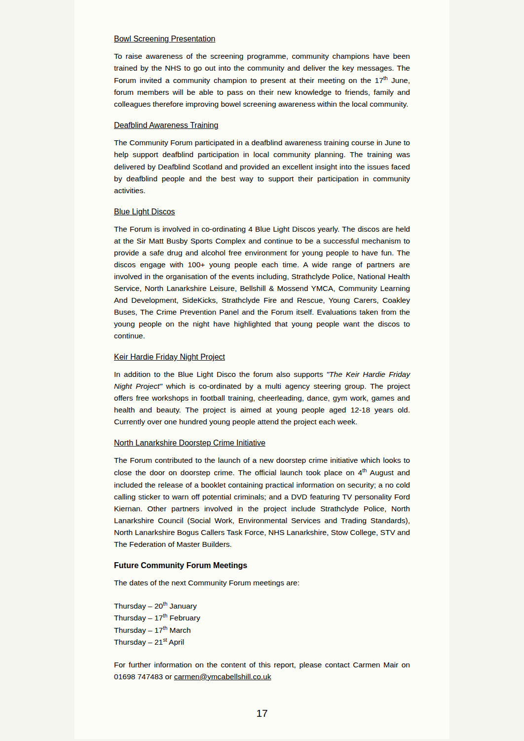Bowl Screening Presentation
To raise awareness of the screening programme, community champions have been trained by the NHS to go out into the community and deliver the key messages. The Forum invited a community champion to present at their meeting on the 17th June, forum members will be able to pass on their new knowledge to friends, family and colleagues therefore improving bowel screening awareness within the local community.
Deafblind Awareness Training
The Community Forum participated in a deafblind awareness training course in June to help support deafblind participation in local community planning. The training was delivered by Deafblind Scotland and provided an excellent insight into the issues faced by deafblind people and the best way to support their participation in community activities.
Blue Light Discos
The Forum is involved in co-ordinating 4 Blue Light Discos yearly. The discos are held at the Sir Matt Busby Sports Complex and continue to be a successful mechanism to provide a safe drug and alcohol free environment for young people to have fun. The discos engage with 100+ young people each time. A wide range of partners are involved in the organisation of the events including, Strathclyde Police, National Health Service, North Lanarkshire Leisure, Bellshill & Mossend YMCA, Community Learning And Development, SideKicks, Strathclyde Fire and Rescue, Young Carers, Coakley Buses, The Crime Prevention Panel and the Forum itself. Evaluations taken from the young people on the night have highlighted that young people want the discos to continue.
Keir Hardie Friday Night Project
In addition to the Blue Light Disco the forum also supports "The Keir Hardie Friday Night Project" which is co-ordinated by a multi agency steering group. The project offers free workshops in football training, cheerleading, dance, gym work, games and health and beauty. The project is aimed at young people aged 12-18 years old. Currently over one hundred young people attend the project each week.
North Lanarkshire Doorstep Crime Initiative
The Forum contributed to the launch of a new doorstep crime initiative which looks to close the door on doorstep crime. The official launch took place on 4th August and included the release of a booklet containing practical information on security; a no cold calling sticker to warn off potential criminals; and a DVD featuring TV personality Ford Kiernan. Other partners involved in the project include Strathclyde Police, North Lanarkshire Council (Social Work, Environmental Services and Trading Standards), North Lanarkshire Bogus Callers Task Force, NHS Lanarkshire, Stow College, STV and The Federation of Master Builders.
Future Community Forum Meetings
The dates of the next Community Forum meetings are:
Thursday – 20th January
Thursday – 17th February
Thursday – 17th March
Thursday – 21st April
For further information on the content of this report, please contact Carmen Mair on 01698 747483 or carmen@ymcabellshill.co.uk
17